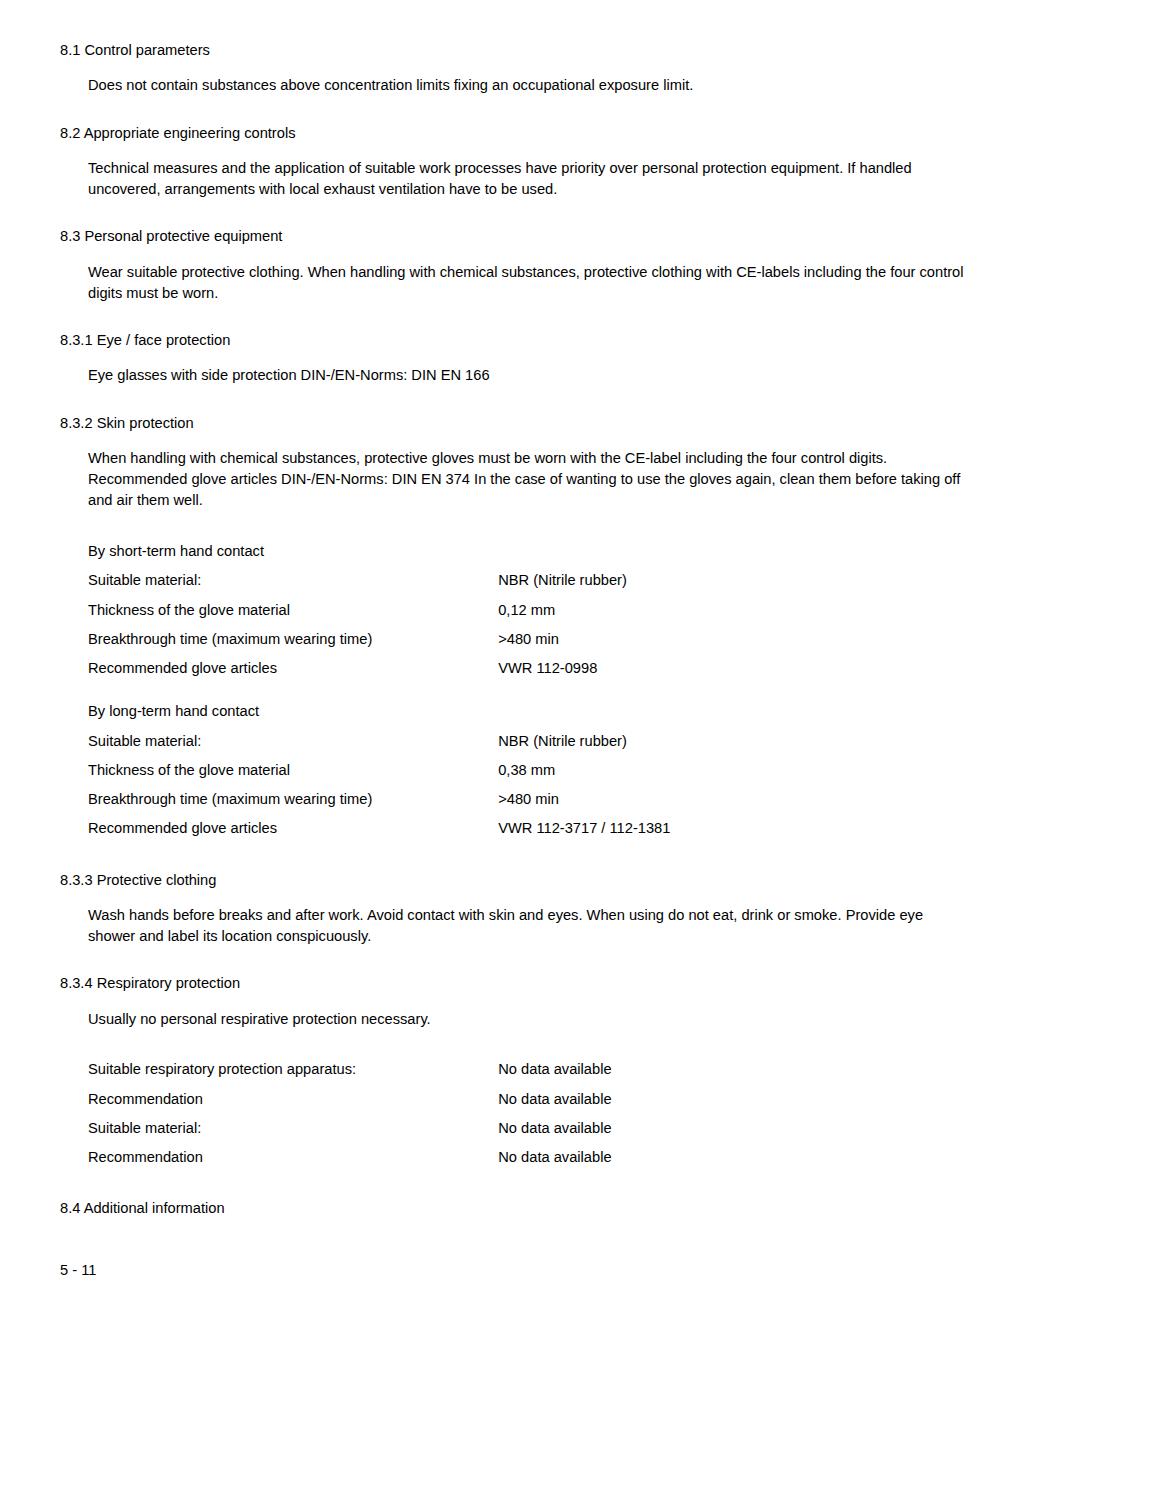8.1 Control parameters
Does not contain substances above concentration limits fixing an occupational exposure limit.
8.2 Appropriate engineering controls
Technical measures and the application of suitable work processes have priority over personal protection equipment. If handled uncovered, arrangements with local exhaust ventilation have to be used.
8.3 Personal protective equipment
Wear suitable protective clothing. When handling with chemical substances, protective clothing with CE-labels including the four control digits must be worn.
8.3.1 Eye / face protection
Eye glasses with side protection DIN-/EN-Norms: DIN EN 166
8.3.2 Skin protection
When handling with chemical substances, protective gloves must be worn with the CE-label including the four control digits. Recommended glove articles DIN-/EN-Norms: DIN EN 374 In the case of wanting to use the gloves again, clean them before taking off and air them well.
| By short-term hand contact | |
| Suitable material: | NBR (Nitrile rubber) |
| Thickness of the glove material | 0,12 mm |
| Breakthrough time (maximum wearing time) | >480 min |
| Recommended glove articles | VWR 112-0998 |
| By long-term hand contact | |
| Suitable material: | NBR (Nitrile rubber) |
| Thickness of the glove material | 0,38 mm |
| Breakthrough time (maximum wearing time) | >480 min |
| Recommended glove articles | VWR 112-3717 / 112-1381 |
8.3.3 Protective clothing
Wash hands before breaks and after work. Avoid contact with skin and eyes. When using do not eat, drink or smoke. Provide eye shower and label its location conspicuously.
8.3.4 Respiratory protection
Usually no personal respirative protection necessary.
| Suitable respiratory protection apparatus: | No data available |
| Recommendation | No data available |
| Suitable material: | No data available |
| Recommendation | No data available |
8.4 Additional information
5 - 11